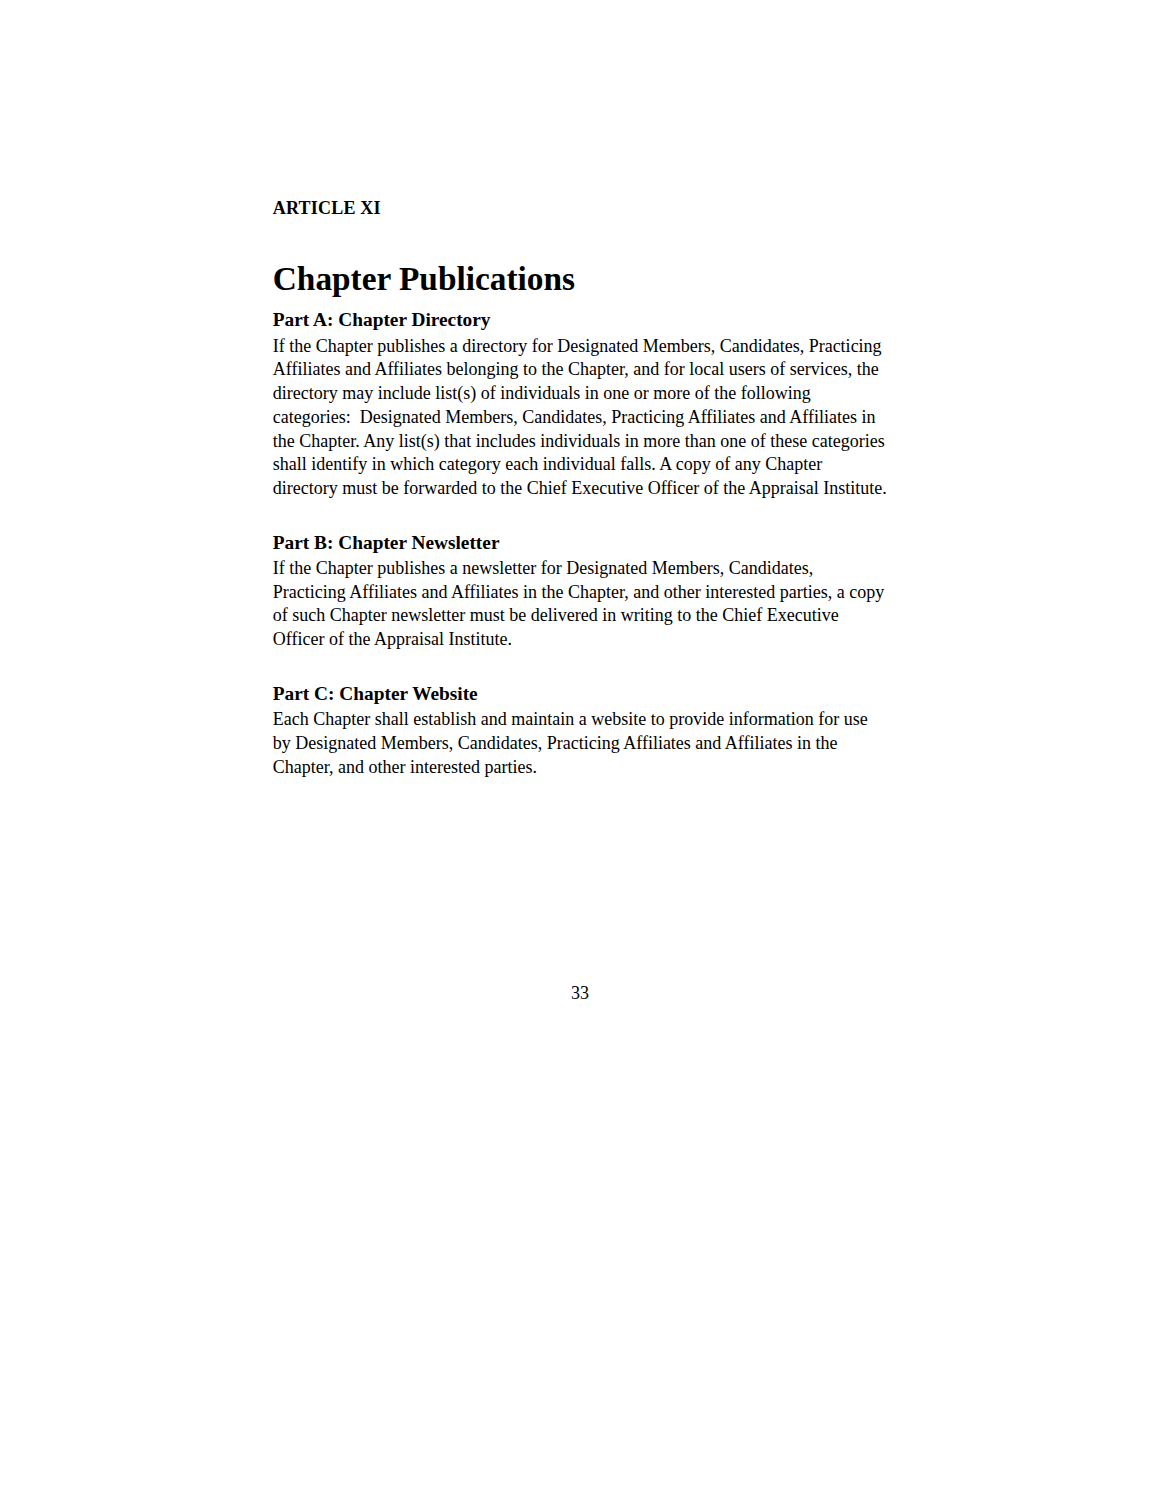ARTICLE XI
Chapter Publications
Part A: Chapter Directory
If the Chapter publishes a directory for Designated Members, Candidates, Practicing Affiliates and Affiliates belonging to the Chapter, and for local users of services, the directory may include list(s) of individuals in one or more of the following categories: Designated Members, Candidates, Practicing Affiliates and Affiliates in the Chapter. Any list(s) that includes individuals in more than one of these categories shall identify in which category each individual falls. A copy of any Chapter directory must be forwarded to the Chief Executive Officer of the Appraisal Institute.
Part B: Chapter Newsletter
If the Chapter publishes a newsletter for Designated Members, Candidates, Practicing Affiliates and Affiliates in the Chapter, and other interested parties, a copy of such Chapter newsletter must be delivered in writing to the Chief Executive Officer of the Appraisal Institute.
Part C: Chapter Website
Each Chapter shall establish and maintain a website to provide information for use by Designated Members, Candidates, Practicing Affiliates and Affiliates in the Chapter, and other interested parties.
33